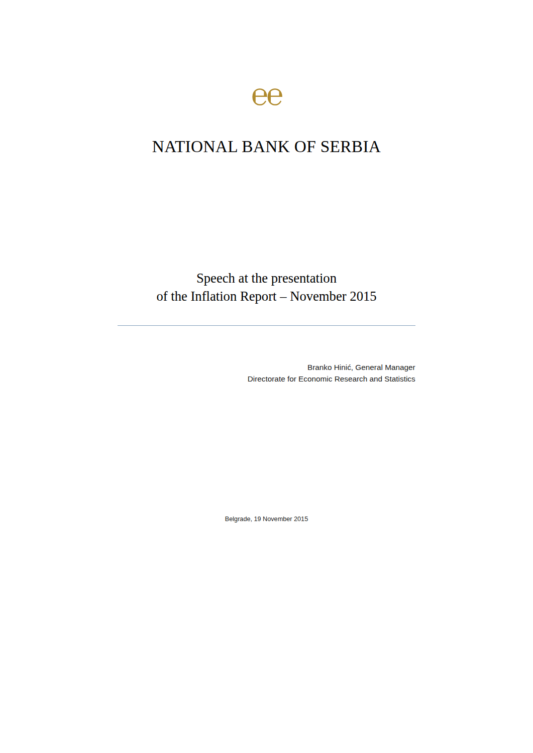℮℮
NATIONAL BANK OF SERBIA
Speech at the presentation
of the Inflation Report – November 2015
Branko Hinić, General Manager
Directorate for Economic Research and Statistics
Belgrade, 19 November 2015